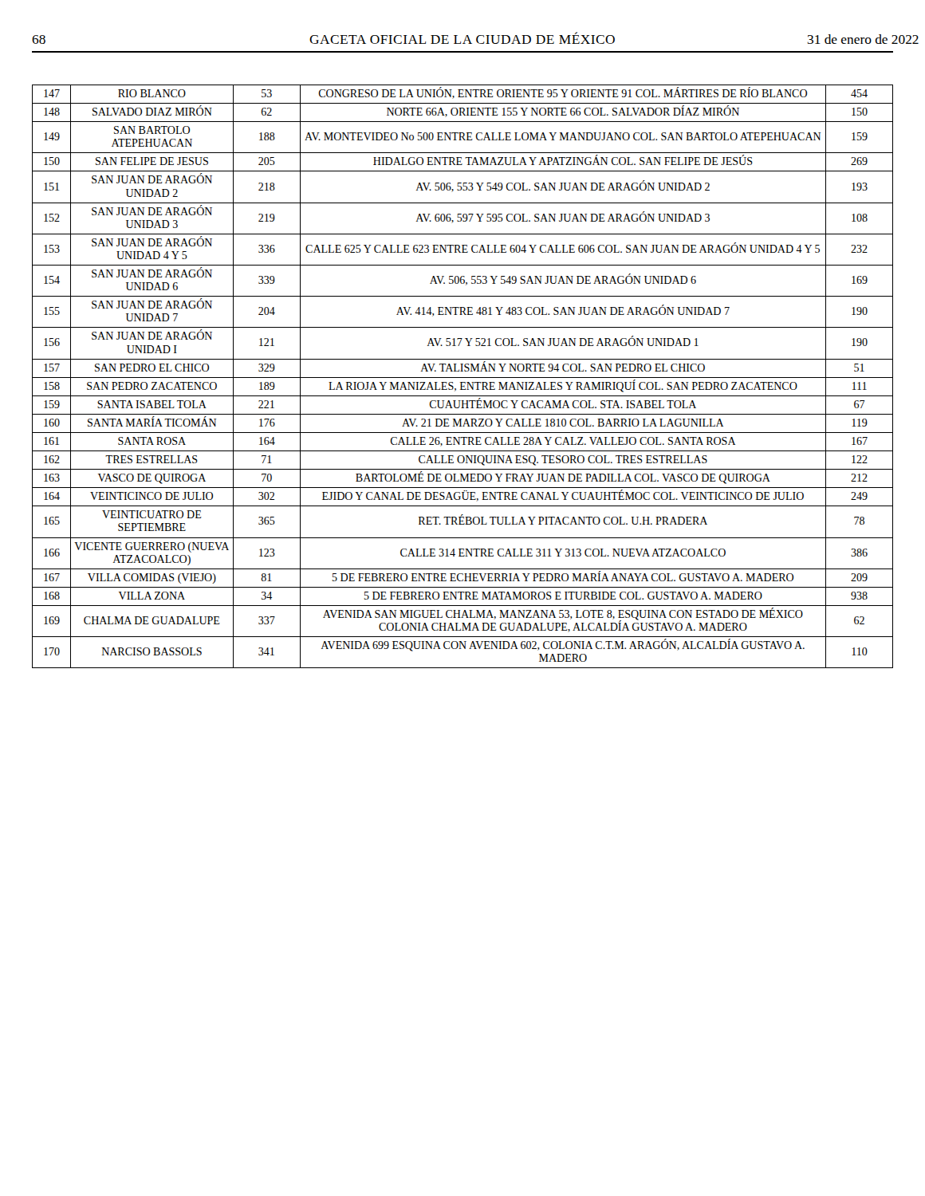68
GACETA OFICIAL DE LA CIUDAD DE MÉXICO
31 de enero de 2022
| 147 | RIO BLANCO | 53 | CONGRESO DE LA UNIÓN, ENTRE ORIENTE 95 Y ORIENTE 91 COL. MÁRTIRES DE RÍO BLANCO | 454 |
| 148 | SALVADO DIAZ MIRÓN | 62 | NORTE 66A, ORIENTE 155 Y NORTE 66 COL. SALVADOR DÍAZ MIRÓN | 150 |
| 149 | SAN BARTOLO ATEPEHUACAN | 188 | AV. MONTEVIDEO No 500 ENTRE CALLE LOMA Y MANDUJANO COL. SAN BARTOLO ATEPEHUACAN | 159 |
| 150 | SAN FELIPE DE JESUS | 205 | HIDALGO ENTRE TAMAZULA Y APATZINGÁN COL. SAN FELIPE DE JESÚS | 269 |
| 151 | SAN JUAN DE ARAGÓN UNIDAD 2 | 218 | AV. 506, 553 Y 549 COL. SAN JUAN DE ARAGÓN UNIDAD 2 | 193 |
| 152 | SAN JUAN DE ARAGÓN UNIDAD 3 | 219 | AV. 606, 597 Y 595 COL. SAN JUAN DE ARAGÓN UNIDAD 3 | 108 |
| 153 | SAN JUAN DE ARAGÓN UNIDAD 4 Y 5 | 336 | CALLE 625 Y CALLE 623 ENTRE CALLE 604 Y CALLE 606 COL. SAN JUAN DE ARAGÓN UNIDAD 4 Y 5 | 232 |
| 154 | SAN JUAN DE ARAGÓN UNIDAD 6 | 339 | AV. 506, 553 Y 549 SAN JUAN DE ARAGÓN UNIDAD 6 | 169 |
| 155 | SAN JUAN DE ARAGÓN UNIDAD 7 | 204 | AV. 414, ENTRE 481 Y 483 COL. SAN JUAN DE ARAGÓN UNIDAD 7 | 190 |
| 156 | SAN JUAN DE ARAGÓN UNIDAD I | 121 | AV. 517 Y 521 COL. SAN JUAN DE ARAGÓN UNIDAD 1 | 190 |
| 157 | SAN PEDRO EL CHICO | 329 | AV. TALISMÁN Y NORTE 94 COL. SAN PEDRO EL CHICO | 51 |
| 158 | SAN PEDRO ZACATENCO | 189 | LA RIOJA Y MANIZALES, ENTRE MANIZALES Y RAMIRIQUÍ COL. SAN PEDRO ZACATENCO | 111 |
| 159 | SANTA ISABEL TOLA | 221 | CUAUHTÉMOC Y CACAMA COL. STA. ISABEL TOLA | 67 |
| 160 | SANTA MARÍA TICOMÁN | 176 | AV. 21 DE MARZO Y CALLE 1810 COL. BARRIO LA LAGUNILLA | 119 |
| 161 | SANTA ROSA | 164 | CALLE 26, ENTRE CALLE 28A Y CALZ. VALLEJO COL. SANTA ROSA | 167 |
| 162 | TRES ESTRELLAS | 71 | CALLE ONIQUINA ESQ. TESORO COL. TRES ESTRELLAS | 122 |
| 163 | VASCO DE QUIROGA | 70 | BARTOLOMÉ DE OLMEDO Y FRAY JUAN DE PADILLA COL. VASCO DE QUIROGA | 212 |
| 164 | VEINTICINCO DE JULIO | 302 | EJIDO Y CANAL DE DESAGÜE, ENTRE CANAL Y CUAUHTÉMOC COL. VEINTICINCO DE JULIO | 249 |
| 165 | VEINTICUATRO DE SEPTIEMBRE | 365 | RET. TRÉBOL TULLA Y PITACANTO COL. U.H. PRADERA | 78 |
| 166 | VICENTE GUERRERO (NUEVA ATZACOALCO) | 123 | CALLE 314 ENTRE CALLE 311 Y 313 COL. NUEVA ATZACOALCO | 386 |
| 167 | VILLA COMIDAS (VIEJO) | 81 | 5 DE FEBRERO ENTRE ECHEVERRIA Y PEDRO MARÍA ANAYA COL. GUSTAVO A. MADERO | 209 |
| 168 | VILLA ZONA | 34 | 5 DE FEBRERO ENTRE MATAMOROS E ITURBIDE COL. GUSTAVO A. MADERO | 938 |
| 169 | CHALMA DE GUADALUPE | 337 | AVENIDA SAN MIGUEL CHALMA, MANZANA 53, LOTE 8, ESQUINA CON ESTADO DE MÉXICO COLONIA CHALMA DE GUADALUPE, ALCALDÍA GUSTAVO A. MADERO | 62 |
| 170 | NARCISO BASSOLS | 341 | AVENIDA 699 ESQUINA CON AVENIDA 602, COLONIA C.T.M. ARAGÓN, ALCALDÍA GUSTAVO A. MADERO | 110 |